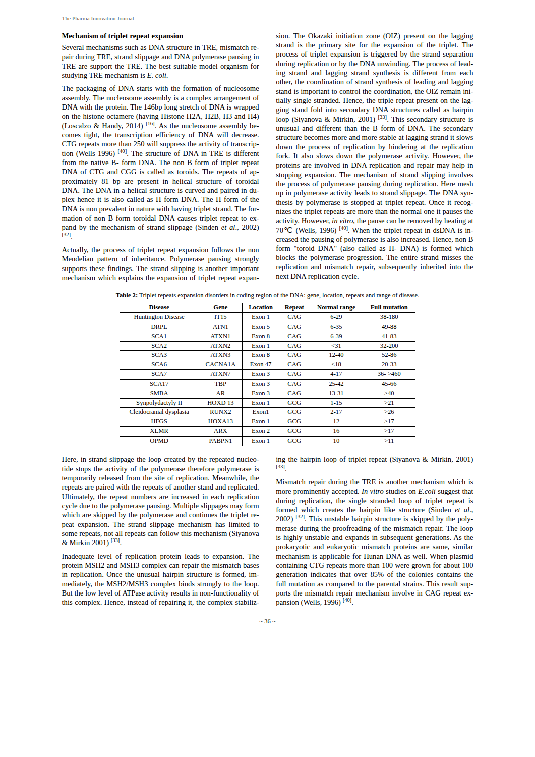The Pharma Innovation Journal
Mechanism of triplet repeat expansion
Several mechanisms such as DNA structure in TRE, mismatch repair during TRE, strand slippage and DNA polymerase pausing in TRE are support the TRE. The best suitable model organism for studying TRE mechanism is E. coli.
The packaging of DNA starts with the formation of nucleosome assembly. The nucleosome assembly is a complex arrangement of DNA with the protein. The 146bp long stretch of DNA is wrapped on the histone octamere (having Histone H2A, H2B, H3 and H4) (Loscalzo & Handy, 2014) [16]. As the nucleosome assembly becomes tight, the transcription efficiency of DNA will decrease. CTG repeats more than 250 will suppress the activity of transcription (Wells 1996) [40]. The structure of DNA in TRE is different from the native B- form DNA. The non B form of triplet repeat DNA of CTG and CGG is called as toroids. The repeats of approximately 81 bp are present in helical structure of toroidal DNA. The DNA in a helical structure is curved and paired in duplex hence it is also called as H form DNA. The H form of the DNA is non prevalent in nature with having triplet strand. The formation of non B form toroidal DNA causes triplet repeat to expand by the mechanism of strand slippage (Sinden et al., 2002) [32].
Actually, the process of triplet repeat expansion follows the non Mendelian pattern of inheritance. Polymerase pausing strongly supports these findings. The strand slipping is another important mechanism which explains the expansion of triplet repeat expansion. The Okazaki initiation zone (OIZ) present on the lagging strand is the primary site for the expansion of the triplet. The process of triplet expansion is triggered by the strand separation during replication or by the DNA unwinding. The process of leading strand and lagging strand synthesis is different from each other, the coordination of strand synthesis of leading and lagging stand is important to control the coordination, the OIZ remain initially single stranded. Hence, the triple repeat present on the lagging stand fold into secondary DNA structures called as hairpin loop (Siyanova & Mirkin, 2001) [33]. This secondary structure is unusual and different than the B form of DNA. The secondary structure becomes more and more stable at lagging strand it slows down the process of replication by hindering at the replication fork. It also slows down the polymerase activity. However, the proteins are involved in DNA replication and repair may help in stopping expansion. The mechanism of strand slipping involves the process of polymerase pausing during replication. Here mesh up in polymerase activity leads to strand slippage. The DNA synthesis by polymerase is stopped at triplet repeat. Once it recognizes the triplet repeats are more than the normal one it pauses the activity. However, in vitro, the pause can be removed by heating at 70℃ (Wells, 1996) [40]. When the triplet repeat in dsDNA is increased the pausing of polymerase is also increased. Hence, non B form "toroid DNA" (also called as H- DNA) is formed which blocks the polymerase progression. The entire strand misses the replication and mismatch repair, subsequently inherited into the next DNA replication cycle.
Table 2: Triplet repeats expansion disorders in coding region of the DNA: gene, location, repeats and range of disease.
| Disease | Gene | Location | Repeat | Normal range | Full mutation |
| --- | --- | --- | --- | --- | --- |
| Huntington Disease | IT15 | Exon 1 | CAG | 6-29 | 38-180 |
| DRPL | ATN1 | Exon 5 | CAG | 6-35 | 49-88 |
| SCA1 | ATXN1 | Exon 8 | CAG | 6-39 | 41-83 |
| SCA2 | ATXN2 | Exon 1 | CAG | <31 | 32-200 |
| SCA3 | ATXN3 | Exon 8 | CAG | 12-40 | 52-86 |
| SCA6 | CACNA1A | Exon 47 | CAG | <18 | 20-33 |
| SCA7 | ATXN7 | Exon 3 | CAG | 4-17 | 36- >460 |
| SCA17 | TBP | Exon 3 | CAG | 25-42 | 45-66 |
| SMBA | AR | Exon 3 | CAG | 13-31 | >40 |
| Synpolydactyly II | HOXD 13 | Exon 1 | GCG | 1-15 | >21 |
| Cleidocranial dysplasia | RUNX2 | Exon1 | GCG | 2-17 | >26 |
| HFGS | HOXA13 | Exon 1 | GCG | 12 | >17 |
| XLMR | ARX | Exon 2 | GCG | 16 | >17 |
| OPMD | PABPN1 | Exon 1 | GCG | 10 | >11 |
Here, in strand slippage the loop created by the repeated nucleotide stops the activity of the polymerase therefore polymerase is temporarily released from the site of replication. Meanwhile, the repeats are paired with the repeats of another stand and replicated. Ultimately, the repeat numbers are increased in each replication cycle due to the polymerase pausing. Multiple slippages may form which are skipped by the polymerase and continues the triplet repeat expansion. The strand slippage mechanism has limited to some repeats, not all repeats can follow this mechanism (Siyanova & Mirkin 2001) [33].
Inadequate level of replication protein leads to expansion. The protein MSH2 and MSH3 complex can repair the mismatch bases in replication. Once the unusual hairpin structure is formed, immediately, the MSH2/MSH3 complex binds strongly to the loop. But the low level of ATPase activity results in non-functionality of this complex. Hence, instead of repairing it, the complex stabilizing the hairpin loop of triplet repeat (Siyanova & Mirkin, 2001) [33].
Mismatch repair during the TRE is another mechanism which is more prominently accepted. In vitro studies on E.coli suggest that during replication, the single stranded loop of triplet repeat is formed which creates the hairpin like structure (Sinden et al., 2002) [32]. This unstable hairpin structure is skipped by the polymerase during the proofreading of the mismatch repair. The loop is highly unstable and expands in subsequent generations. As the prokaryotic and eukaryotic mismatch proteins are same, similar mechanism is applicable for Hunan DNA as well. When plasmid containing CTG repeats more than 100 were grown for about 100 generation indicates that over 85% of the colonies contains the full mutation as compared to the parental strains. This result supports the mismatch repair mechanism involve in CAG repeat expansion (Wells, 1996) [40].
~ 36 ~